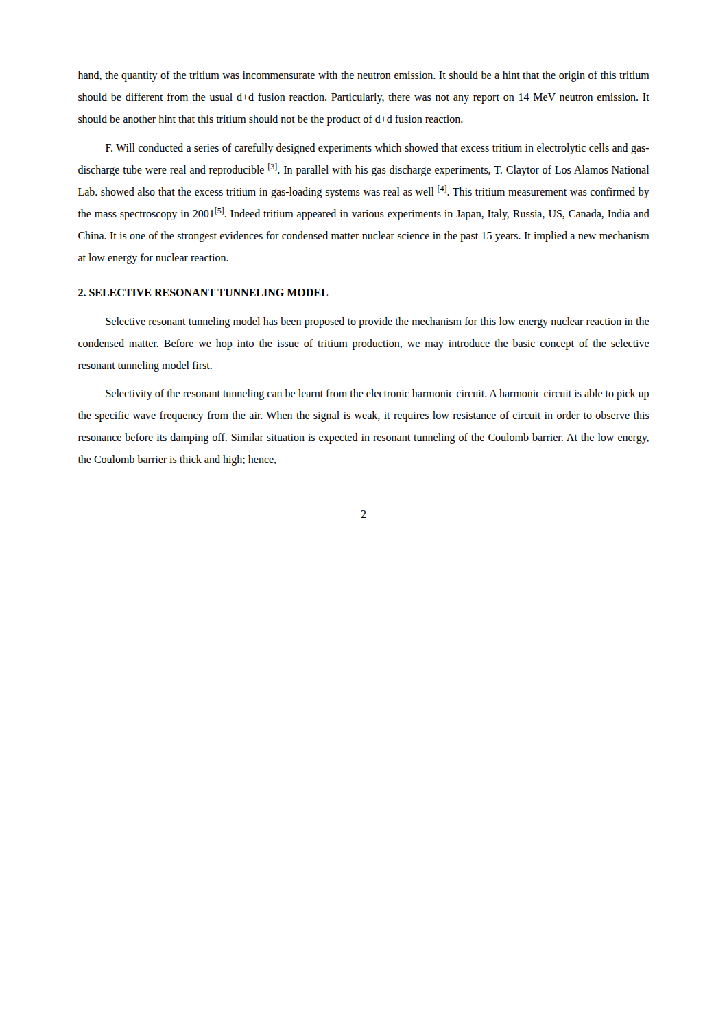hand, the quantity of the tritium was incommensurate with the neutron emission. It should be a hint that the origin of this tritium should be different from the usual d+d fusion reaction. Particularly, there was not any report on 14 MeV neutron emission. It should be another hint that this tritium should not be the product of d+d fusion reaction.
F. Will conducted a series of carefully designed experiments which showed that excess tritium in electrolytic cells and gas-discharge tube were real and reproducible [3]. In parallel with his gas discharge experiments, T. Claytor of Los Alamos National Lab. showed also that the excess tritium in gas-loading systems was real as well [4]. This tritium measurement was confirmed by the mass spectroscopy in 2001[5]. Indeed tritium appeared in various experiments in Japan, Italy, Russia, US, Canada, India and China. It is one of the strongest evidences for condensed matter nuclear science in the past 15 years. It implied a new mechanism at low energy for nuclear reaction.
2. SELECTIVE RESONANT TUNNELING MODEL
Selective resonant tunneling model has been proposed to provide the mechanism for this low energy nuclear reaction in the condensed matter. Before we hop into the issue of tritium production, we may introduce the basic concept of the selective resonant tunneling model first.
Selectivity of the resonant tunneling can be learnt from the electronic harmonic circuit. A harmonic circuit is able to pick up the specific wave frequency from the air. When the signal is weak, it requires low resistance of circuit in order to observe this resonance before its damping off. Similar situation is expected in resonant tunneling of the Coulomb barrier. At the low energy, the Coulomb barrier is thick and high; hence,
2